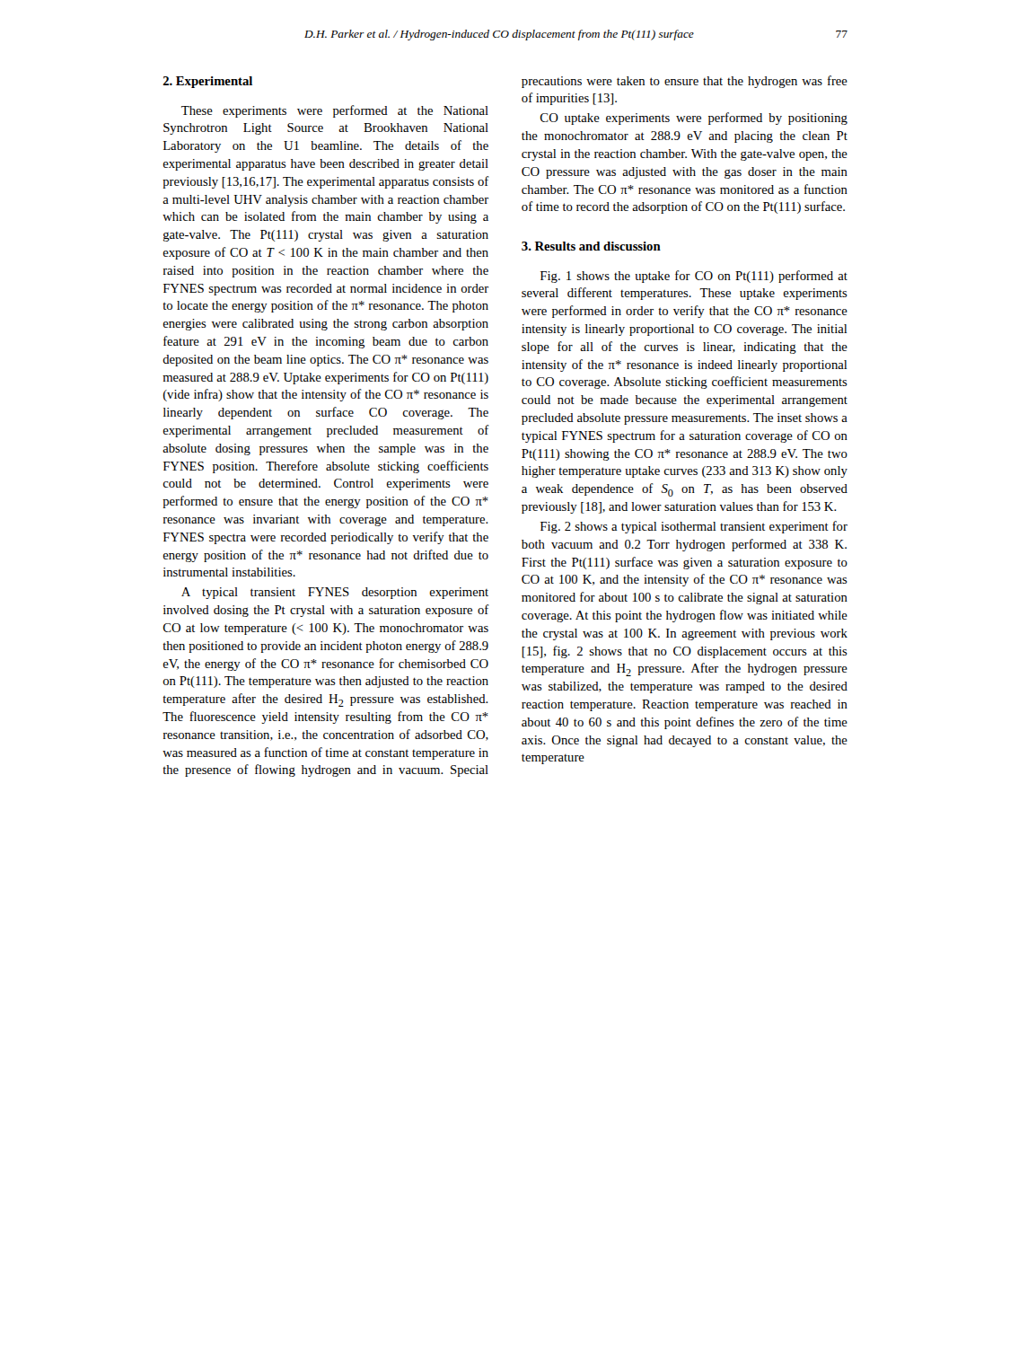D.H. Parker et al. / Hydrogen-induced CO displacement from the Pt(111) surface 77
2. Experimental
These experiments were performed at the National Synchrotron Light Source at Brookhaven National Laboratory on the U1 beamline. The details of the experimental apparatus have been described in greater detail previously [13,16,17]. The experimental apparatus consists of a multi-level UHV analysis chamber with a reaction chamber which can be isolated from the main chamber by using a gate-valve. The Pt(111) crystal was given a saturation exposure of CO at T < 100 K in the main chamber and then raised into position in the reaction chamber where the FYNES spectrum was recorded at normal incidence in order to locate the energy position of the π* resonance. The photon energies were calibrated using the strong carbon absorption feature at 291 eV in the incoming beam due to carbon deposited on the beam line optics. The CO π* resonance was measured at 288.9 eV. Uptake experiments for CO on Pt(111) (vide infra) show that the intensity of the CO π* resonance is linearly dependent on surface CO coverage. The experimental arrangement precluded measurement of absolute dosing pressures when the sample was in the FYNES position. Therefore absolute sticking coefficients could not be determined. Control experiments were performed to ensure that the energy position of the CO π* resonance was invariant with coverage and temperature. FYNES spectra were recorded periodically to verify that the energy position of the π* resonance had not drifted due to instrumental instabilities.
A typical transient FYNES desorption experiment involved dosing the Pt crystal with a saturation exposure of CO at low temperature (< 100 K). The monochromator was then positioned to provide an incident photon energy of 288.9 eV, the energy of the CO π* resonance for chemisorbed CO on Pt(111). The temperature was then adjusted to the reaction temperature after the desired H2 pressure was established. The fluorescence yield intensity resulting from the CO π* resonance transition, i.e., the concentration of adsorbed CO, was measured as a function of time at constant temperature in the presence of flowing hydrogen and in vacuum. Special precautions were taken to ensure that the hydrogen was free of impurities [13].
CO uptake experiments were performed by positioning the monochromator at 288.9 eV and placing the clean Pt crystal in the reaction chamber. With the gate-valve open, the CO pressure was adjusted with the gas doser in the main chamber. The CO π* resonance was monitored as a function of time to record the adsorption of CO on the Pt(111) surface.
3. Results and discussion
Fig. 1 shows the uptake for CO on Pt(111) performed at several different temperatures. These uptake experiments were performed in order to verify that the CO π* resonance intensity is linearly proportional to CO coverage. The initial slope for all of the curves is linear, indicating that the intensity of the π* resonance is indeed linearly proportional to CO coverage. Absolute sticking coefficient measurements could not be made because the experimental arrangement precluded absolute pressure measurements. The inset shows a typical FYNES spectrum for a saturation coverage of CO on Pt(111) showing the CO π* resonance at 288.9 eV. The two higher temperature uptake curves (233 and 313 K) show only a weak dependence of S0 on T, as has been observed previously [18], and lower saturation values than for 153 K.
Fig. 2 shows a typical isothermal transient experiment for both vacuum and 0.2 Torr hydrogen performed at 338 K. First the Pt(111) surface was given a saturation exposure to CO at 100 K, and the intensity of the CO π* resonance was monitored for about 100 s to calibrate the signal at saturation coverage. At this point the hydrogen flow was initiated while the crystal was at 100 K. In agreement with previous work [15], fig. 2 shows that no CO displacement occurs at this temperature and H2 pressure. After the hydrogen pressure was stabilized, the temperature was ramped to the desired reaction temperature. Reaction temperature was reached in about 40 to 60 s and this point defines the zero of the time axis. Once the signal had decayed to a constant value, the temperature